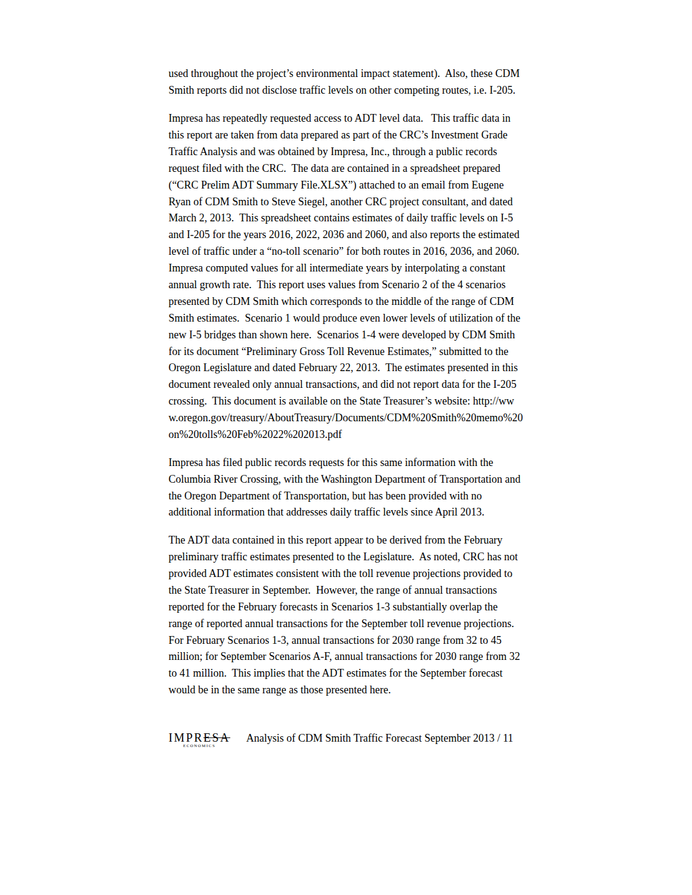used throughout the project’s environmental impact statement). Also, these CDM Smith reports did not disclose traffic levels on other competing routes, i.e. I-205.
Impresa has repeatedly requested access to ADT level data. This traffic data in this report are taken from data prepared as part of the CRC’s Investment Grade Traffic Analysis and was obtained by Impresa, Inc., through a public records request filed with the CRC. The data are contained in a spreadsheet prepared (“CRC Prelim ADT Summary File.XLSX”) attached to an email from Eugene Ryan of CDM Smith to Steve Siegel, another CRC project consultant, and dated March 2, 2013. This spreadsheet contains estimates of daily traffic levels on I-5 and I-205 for the years 2016, 2022, 2036 and 2060, and also reports the estimated level of traffic under a “no-toll scenario” for both routes in 2016, 2036, and 2060. Impresa computed values for all intermediate years by interpolating a constant annual growth rate. This report uses values from Scenario 2 of the 4 scenarios presented by CDM Smith which corresponds to the middle of the range of CDM Smith estimates. Scenario 1 would produce even lower levels of utilization of the new I-5 bridges than shown here. Scenarios 1-4 were developed by CDM Smith for its document “Preliminary Gross Toll Revenue Estimates,” submitted to the Oregon Legislature and dated February 22, 2013. The estimates presented in this document revealed only annual transactions, and did not report data for the I-205 crossing. This document is available on the State Treasurer’s website: http://www.oregon.gov/treasury/AboutTreasury/Documents/CDM%20Smith%20memo%20on%20tolls%20Feb%2022%202013.pdf
Impresa has filed public records requests for this same information with the Columbia River Crossing, with the Washington Department of Transportation and the Oregon Department of Transportation, but has been provided with no additional information that addresses daily traffic levels since April 2013.
The ADT data contained in this report appear to be derived from the February preliminary traffic estimates presented to the Legislature. As noted, CRC has not provided ADT estimates consistent with the toll revenue projections provided to the State Treasurer in September. However, the range of annual transactions reported for the February forecasts in Scenarios 1-3 substantially overlap the range of reported annual transactions for the September toll revenue projections. For February Scenarios 1-3, annual transactions for 2030 range from 32 to 45 million; for September Scenarios A-F, annual transactions for 2030 range from 32 to 41 million. This implies that the ADT estimates for the September forecast would be in the same range as those presented here.
IMPRESA ECONOMICS
Analysis of CDM Smith Traffic Forecast September 2013 / 11